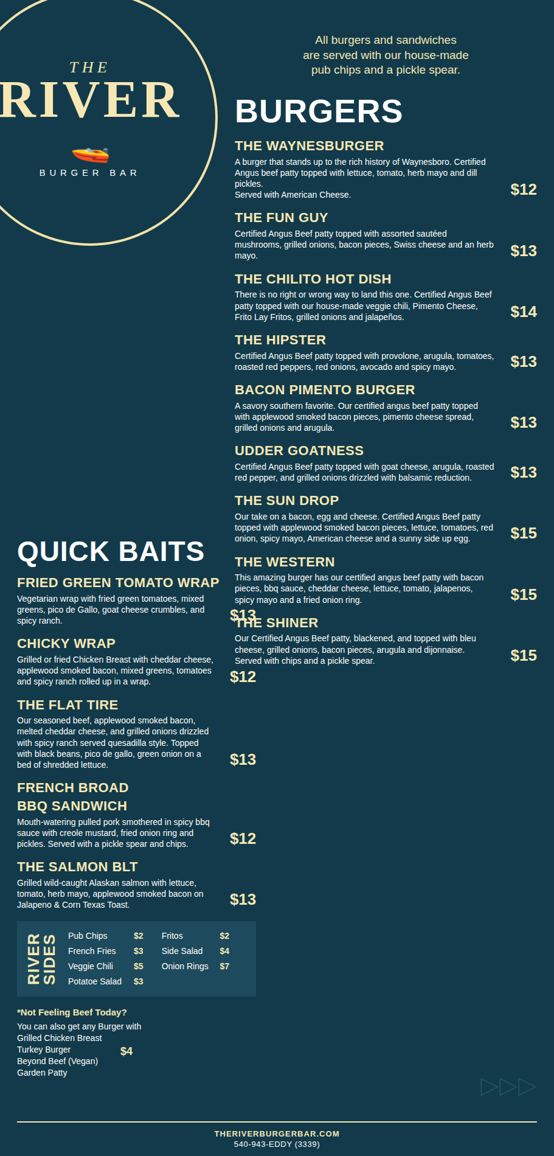THE
RIVER
🚤
Burger Bar
All burgers and sandwiches
are served with our house-made
pub chips and a pickle spear.
BURGERS
THE WAYNESBURGER
A burger that stands up to the rich history of Waynesboro. Certified Angus beef patty topped with lettuce, tomato, herb mayo and dill pickles.
Served with American Cheese.
$12
THE FUN GUY
Certified Angus Beef patty topped with assorted sautéed mushrooms, grilled onions, bacon pieces, Swiss cheese and an herb mayo.
$13
THE CHILITO HOT DISH
There is no right or wrong way to land this one. Certified Angus Beef patty topped with our house-made veggie chili, Pimento Cheese, Frito Lay Fritos, grilled onions and jalapeños.
$14
THE HIPSTER
Certified Angus Beef patty topped with provolone, arugula, tomatoes, roasted red peppers, red onions, avocado and spicy mayo.
$13
BACON PIMENTO BURGER
A savory southern favorite. Our certified angus beef patty topped with applewood smoked bacon pieces, pimento cheese spread, grilled onions and arugula.
$13
UDDER GOATNESS
Certified Angus Beef patty topped with goat cheese, arugula, roasted red pepper, and grilled onions drizzled with balsamic reduction.
$13
THE SUN DROP
Our take on a bacon, egg and cheese. Certified Angus Beef patty topped with applewood smoked bacon pieces, lettuce, tomatoes, red onion, spicy mayo, American cheese and a sunny side up egg.
$15
THE WESTERN
This amazing burger has our certified angus beef patty with bacon pieces, bbq sauce, cheddar cheese, lettuce, tomato, jalapenos, spicy mayo and a fried onion ring.
$15
THE SHINER
Our Certified Angus Beef patty, blackened, and topped with bleu cheese, grilled onions, bacon pieces, arugula and dijonnaise.
Served with chips and a pickle spear.
$15
QUICK BAITS
FRIED GREEN TOMATO WRAP
Vegetarian wrap with fried green tomatoes, mixed greens, pico de Gallo, goat cheese crumbles, and spicy ranch.
$13
CHICKY WRAP
Grilled or fried Chicken Breast with cheddar cheese, applewood smoked bacon, mixed greens, tomatoes and spicy ranch rolled up in a wrap.
$12
THE FLAT TIRE
Our seasoned beef, applewood smoked bacon, melted cheddar cheese, and grilled onions drizzled with spicy ranch served quesadilla style. Topped with black beans, pico de gallo, green onion on a bed of shredded lettuce.
$13
FRENCH BROAD
BBQ SANDWICH
Mouth-watering pulled pork smothered in spicy bbq sauce with creole mustard, fried onion ring and pickles. Served with a pickle spear and chips.
$12
THE SALMON BLT
Grilled wild-caught Alaskan salmon with lettuce, tomato, herb mayo, applewood smoked bacon on Jalapeno & Corn Texas Toast.
$13
RIVER
SIDES
| Pub Chips | $2 | Fritos | $2 |
| French Fries | $3 | Side Salad | $4 |
| Veggie Chili | $5 | Onion Rings | $7 |
| Potatoe Salad | $3 | | |
*Not Feeling Beef Today?
You can also get any Burger with
Grilled Chicken Breast
Turkey Burger
Beyond Beef (Vegan)
Garden Patty
$4
▷▷▷
THERIVERBURGERBAR.COM
540-943-EDDY (3339)